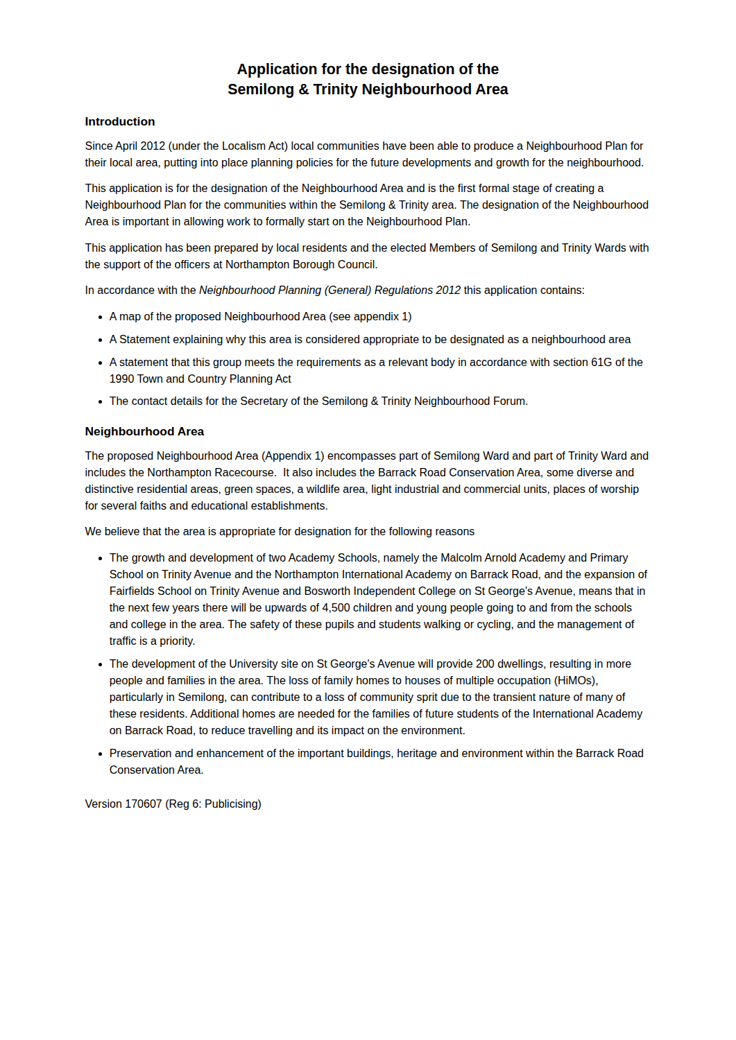Application for the designation of the Semilong & Trinity Neighbourhood Area
Introduction
Since April 2012 (under the Localism Act) local communities have been able to produce a Neighbourhood Plan for their local area, putting into place planning policies for the future developments and growth for the neighbourhood.
This application is for the designation of the Neighbourhood Area and is the first formal stage of creating a Neighbourhood Plan for the communities within the Semilong & Trinity area. The designation of the Neighbourhood Area is important in allowing work to formally start on the Neighbourhood Plan.
This application has been prepared by local residents and the elected Members of Semilong and Trinity Wards with the support of the officers at Northampton Borough Council.
In accordance with the Neighbourhood Planning (General) Regulations 2012 this application contains:
A map of the proposed Neighbourhood Area (see appendix 1)
A Statement explaining why this area is considered appropriate to be designated as a neighbourhood area
A statement that this group meets the requirements as a relevant body in accordance with section 61G of the 1990 Town and Country Planning Act
The contact details for the Secretary of the Semilong & Trinity Neighbourhood Forum.
Neighbourhood Area
The proposed Neighbourhood Area (Appendix 1) encompasses part of Semilong Ward and part of Trinity Ward and includes the Northampton Racecourse. It also includes the Barrack Road Conservation Area, some diverse and distinctive residential areas, green spaces, a wildlife area, light industrial and commercial units, places of worship for several faiths and educational establishments.
We believe that the area is appropriate for designation for the following reasons
The growth and development of two Academy Schools, namely the Malcolm Arnold Academy and Primary School on Trinity Avenue and the Northampton International Academy on Barrack Road, and the expansion of Fairfields School on Trinity Avenue and Bosworth Independent College on St George's Avenue, means that in the next few years there will be upwards of 4,500 children and young people going to and from the schools and college in the area. The safety of these pupils and students walking or cycling, and the management of traffic is a priority.
The development of the University site on St George's Avenue will provide 200 dwellings, resulting in more people and families in the area. The loss of family homes to houses of multiple occupation (HiMOs), particularly in Semilong, can contribute to a loss of community sprit due to the transient nature of many of these residents. Additional homes are needed for the families of future students of the International Academy on Barrack Road, to reduce travelling and its impact on the environment.
Preservation and enhancement of the important buildings, heritage and environment within the Barrack Road Conservation Area.
Version 170607 (Reg 6: Publicising)